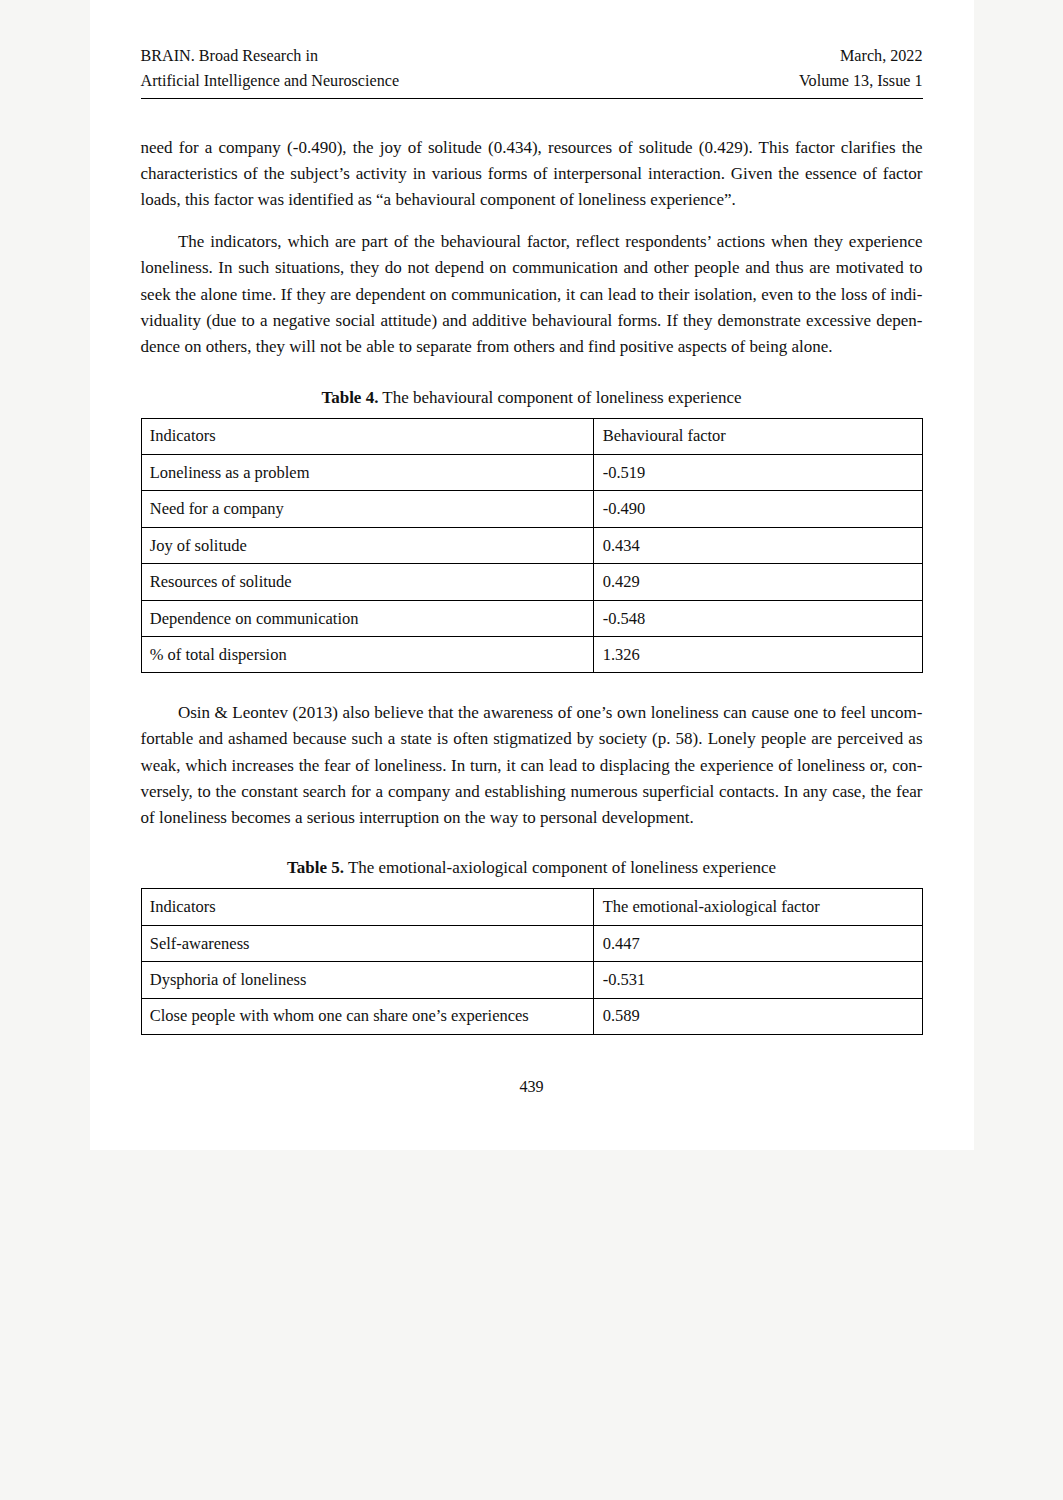| BRAIN. Broad Research in | March, 2022 |
| Artificial Intelligence and Neuroscience | Volume 13, Issue 1 |
need for a company (-0.490), the joy of solitude (0.434), resources of solitude (0.429). This factor clarifies the characteristics of the subject’s activity in various forms of interpersonal interaction. Given the essence of factor loads, this factor was identified as “a behavioural component of loneliness experience”.
The indicators, which are part of the behavioural factor, reflect respondents’ actions when they experience loneliness. In such situations, they do not depend on communication and other people and thus are motivated to seek the alone time. If they are dependent on communication, it can lead to their isolation, even to the loss of individuality (due to a negative social attitude) and additive behavioural forms. If they demonstrate excessive dependence on others, they will not be able to separate from others and find positive aspects of being alone.
Table 4. The behavioural component of loneliness experience
| Indicators | Behavioural factor |
| Loneliness as a problem | -0.519 |
| Need for a company | -0.490 |
| Joy of solitude | 0.434 |
| Resources of solitude | 0.429 |
| Dependence on communication | -0.548 |
| % of total dispersion | 1.326 |
Osin & Leontev (2013) also believe that the awareness of one’s own loneliness can cause one to feel uncomfortable and ashamed because such a state is often stigmatized by society (p. 58). Lonely people are perceived as weak, which increases the fear of loneliness. In turn, it can lead to displacing the experience of loneliness or, conversely, to the constant search for a company and establishing numerous superficial contacts. In any case, the fear of loneliness becomes a serious interruption on the way to personal development.
Table 5. The emotional-axiological component of loneliness experience
| Indicators | The emotional-axiological factor |
| Self-awareness | 0.447 |
| Dysphoria of loneliness | -0.531 |
| Close people with whom one can share one’s experiences | 0.589 |
439